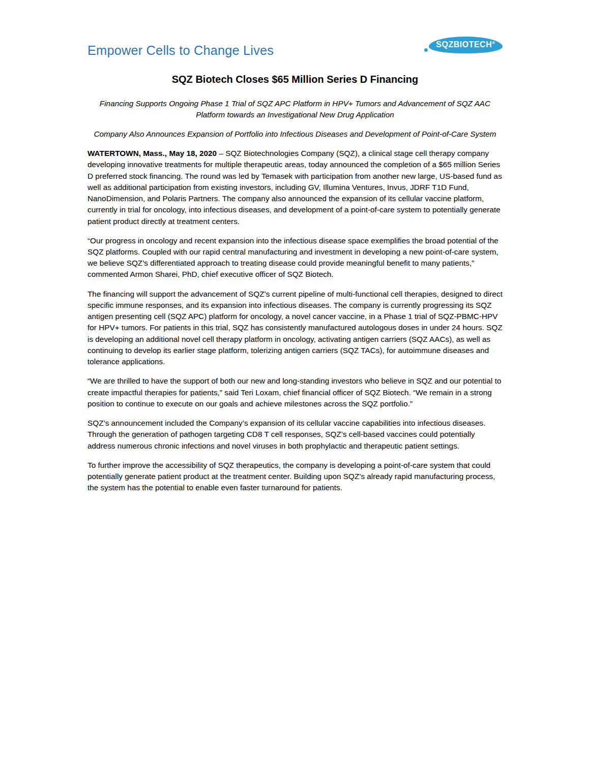Empower Cells to Change Lives
SQZBIOTECH®
SQZ Biotech Closes $65 Million Series D Financing
Financing Supports Ongoing Phase 1 Trial of SQZ APC Platform in HPV+ Tumors and Advancement of SQZ AAC Platform towards an Investigational New Drug Application
Company Also Announces Expansion of Portfolio into Infectious Diseases and Development of Point-of-Care System
WATERTOWN, Mass., May 18, 2020 – SQZ Biotechnologies Company (SQZ), a clinical stage cell therapy company developing innovative treatments for multiple therapeutic areas, today announced the completion of a $65 million Series D preferred stock financing. The round was led by Temasek with participation from another new large, US-based fund as well as additional participation from existing investors, including GV, Illumina Ventures, Invus, JDRF T1D Fund, NanoDimension, and Polaris Partners. The company also announced the expansion of its cellular vaccine platform, currently in trial for oncology, into infectious diseases, and development of a point-of-care system to potentially generate patient product directly at treatment centers.
“Our progress in oncology and recent expansion into the infectious disease space exemplifies the broad potential of the SQZ platforms. Coupled with our rapid central manufacturing and investment in developing a new point-of-care system, we believe SQZ’s differentiated approach to treating disease could provide meaningful benefit to many patients,” commented Armon Sharei, PhD, chief executive officer of SQZ Biotech.
The financing will support the advancement of SQZ’s current pipeline of multi-functional cell therapies, designed to direct specific immune responses, and its expansion into infectious diseases. The company is currently progressing its SQZ antigen presenting cell (SQZ APC) platform for oncology, a novel cancer vaccine, in a Phase 1 trial of SQZ-PBMC-HPV for HPV+ tumors. For patients in this trial, SQZ has consistently manufactured autologous doses in under 24 hours. SQZ is developing an additional novel cell therapy platform in oncology, activating antigen carriers (SQZ AACs), as well as continuing to develop its earlier stage platform, tolerizing antigen carriers (SQZ TACs), for autoimmune diseases and tolerance applications.
“We are thrilled to have the support of both our new and long-standing investors who believe in SQZ and our potential to create impactful therapies for patients,” said Teri Loxam, chief financial officer of SQZ Biotech. “We remain in a strong position to continue to execute on our goals and achieve milestones across the SQZ portfolio.”
SQZ’s announcement included the Company’s expansion of its cellular vaccine capabilities into infectious diseases. Through the generation of pathogen targeting CD8 T cell responses, SQZ’s cell-based vaccines could potentially address numerous chronic infections and novel viruses in both prophylactic and therapeutic patient settings.
To further improve the accessibility of SQZ therapeutics, the company is developing a point-of-care system that could potentially generate patient product at the treatment center. Building upon SQZ’s already rapid manufacturing process, the system has the potential to enable even faster turnaround for patients.